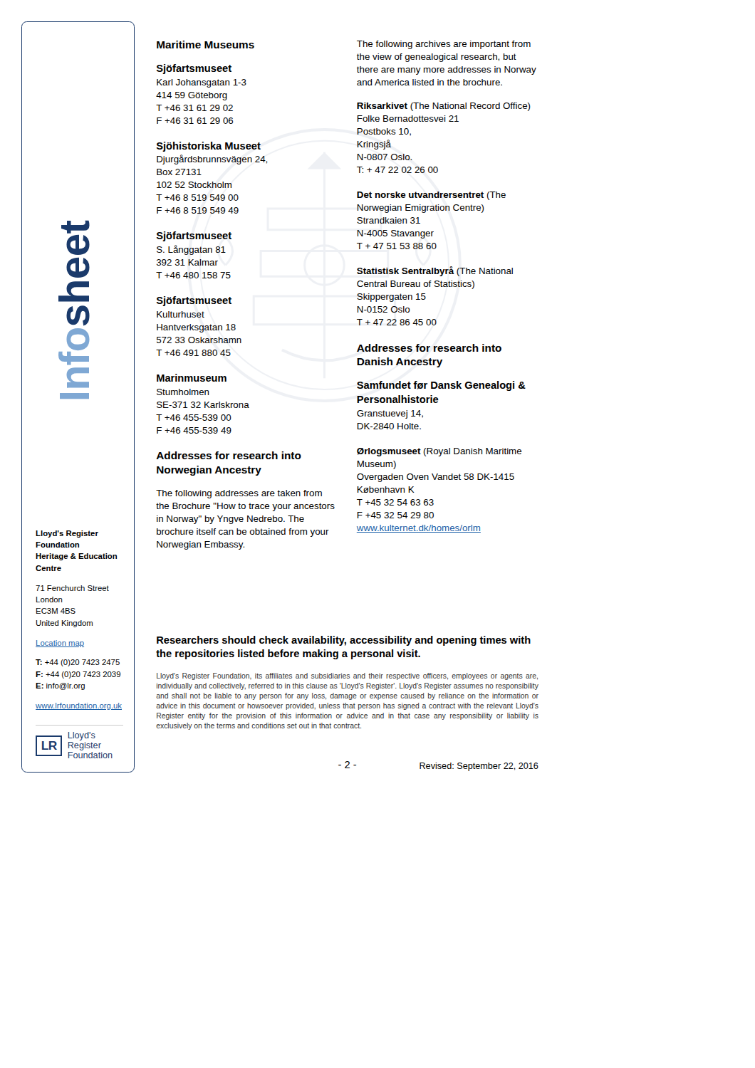Infosheet
Lloyd's Register Foundation
Heritage & Education
Centre
71 Fenchurch Street
London
EC3M 4BS
United Kingdom
Location map
T: +44 (0)20 7423 2475
F: +44 (0)20 7423 2039
E: info@lr.org
www.lrfoundation.org.uk
LR
Lloyd's Register
Foundation
Maritime Museums
Sjöfartsmuseet
Karl Johansgatan 1-3
414 59 Göteborg
T +46 31 61 29 02
F +46 31 61 29 06
Sjöhistoriska Museet
Djurgårdsbrunnsvägen 24,
Box 27131
102 52 Stockholm
T +46 8 519 549 00
F +46 8 519 549 49
Sjöfartsmuseet
S. Långgatan 81
392 31 Kalmar
T +46 480 158 75
Sjöfartsmuseet
Kulturhuset
Hantverksgatan 18
572 33 Oskarshamn
T +46 491 880 45
Marinmuseum
Stumholmen
SE-371 32 Karlskrona
T +46 455-539 00
F +46 455-539 49
Addresses for research into
Norwegian Ancestry
The following addresses are taken from the Brochure "How to trace your ancestors in Norway" by Yngve Nedrebo. The brochure itself can be obtained from your Norwegian Embassy.
The following archives are important from the view of genealogical research, but there are many more addresses in Norway and America listed in the brochure.
Riksarkivet (The National Record Office)
Folke Bernadottesvei 21
Postboks 10,
Kringsjå
N-0807 Oslo.
T: + 47 22 02 26 00
Det norske utvandrersentret (The Norwegian Emigration Centre)
Strandkaien 31
N-4005 Stavanger
T + 47 51 53 88 60
Statistisk Sentralbyrå (The National Central Bureau of Statistics)
Skippergaten 15
N-0152 Oslo
T + 47 22 86 45 00
Addresses for research into
Danish Ancestry
Samfundet før Dansk Genealogi & Personalhistorie
Granstuevej 14,
DK-2840 Holte.
Ørlogsmuseet (Royal Danish Maritime Museum)
Overgaden Oven Vandet 58 DK-1415 København K
T +45 32 54 63 63
F +45 32 54 29 80
www.kulternet.dk/homes/orlm
Researchers should check availability, accessibility and opening times with the repositories listed before making a personal visit.
Lloyd's Register Foundation, its affiliates and subsidiaries and their respective officers, employees or agents are, individually and collectively, referred to in this clause as 'Lloyd's Register'. Lloyd's Register assumes no responsibility and shall not be liable to any person for any loss, damage or expense caused by reliance on the information or advice in this document or howsoever provided, unless that person has signed a contract with the relevant Lloyd's Register entity for the provision of this information or advice and in that case any responsibility or liability is exclusively on the terms and conditions set out in that contract.
- 2 - Revised: September 22, 2016